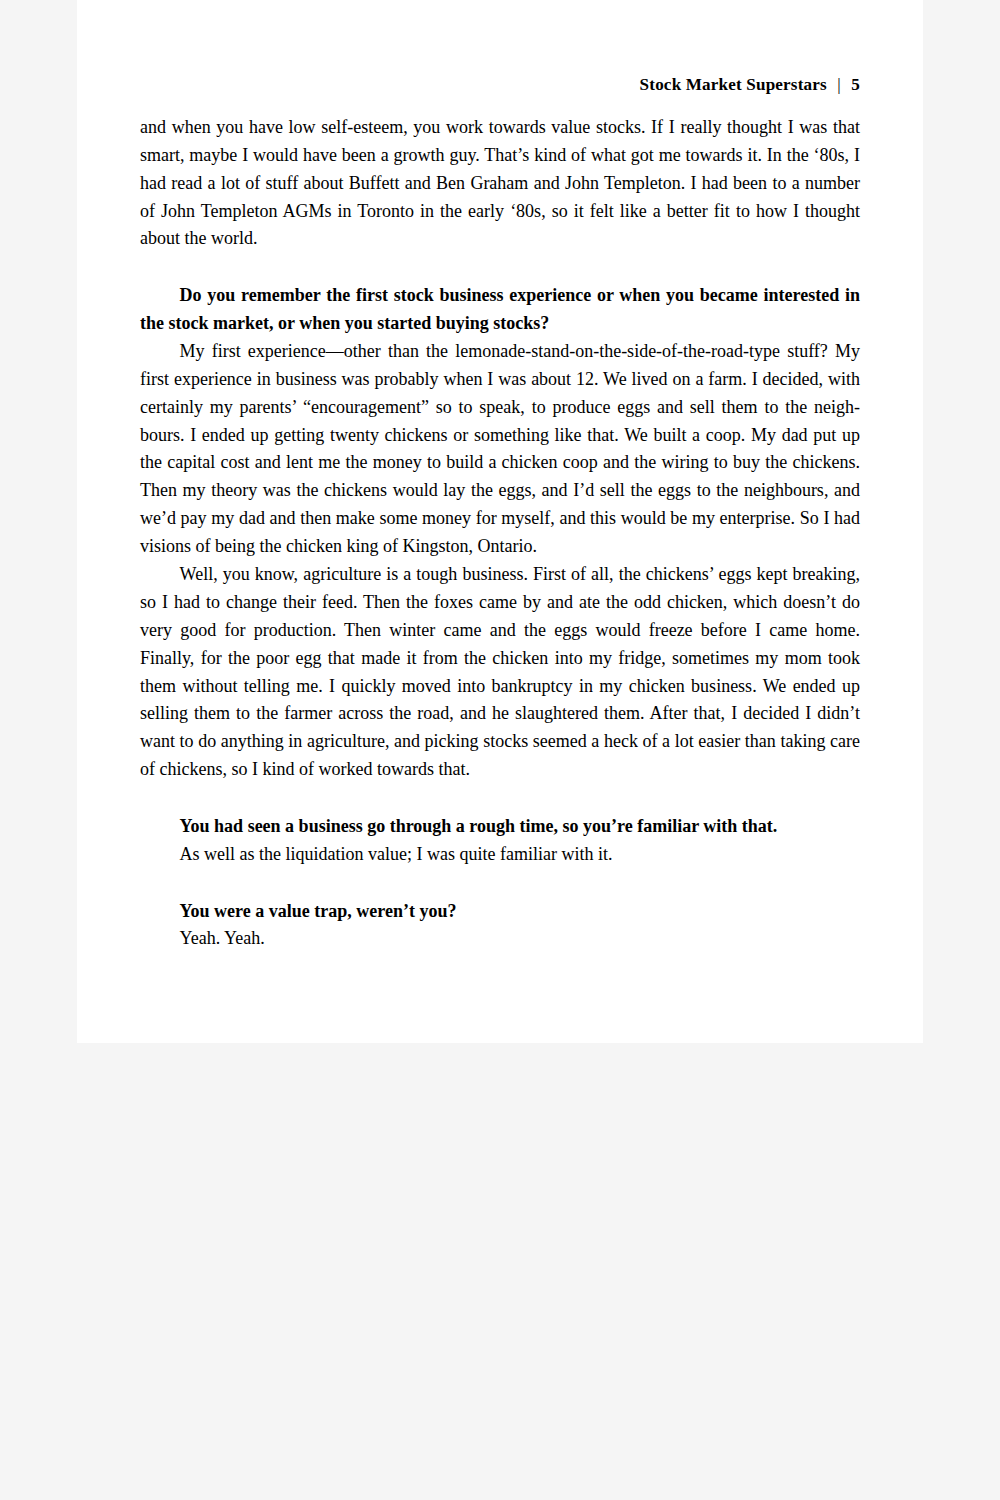Stock Market Superstars | 5
and when you have low self-esteem, you work towards value stocks. If I really thought I was that smart, maybe I would have been a growth guy. That’s kind of what got me towards it. In the ‘80s, I had read a lot of stuff about Buffett and Ben Graham and John Templeton. I had been to a number of John Templeton AGMs in Toronto in the early ‘80s, so it felt like a better fit to how I thought about the world.
Do you remember the first stock business experience or when you became interested in the stock market, or when you started buying stocks?
My first experience—other than the lemonade-stand-on-the-side-of-the-road-type stuff? My first experience in business was probably when I was about 12. We lived on a farm. I decided, with certainly my parents’ “encouragement” so to speak, to produce eggs and sell them to the neighbours. I ended up getting twenty chickens or something like that. We built a coop. My dad put up the capital cost and lent me the money to build a chicken coop and the wiring to buy the chickens. Then my theory was the chickens would lay the eggs, and I’d sell the eggs to the neighbours, and we’d pay my dad and then make some money for myself, and this would be my enterprise. So I had visions of being the chicken king of Kingston, Ontario.
Well, you know, agriculture is a tough business. First of all, the chickens’ eggs kept breaking, so I had to change their feed. Then the foxes came by and ate the odd chicken, which doesn’t do very good for production. Then winter came and the eggs would freeze before I came home. Finally, for the poor egg that made it from the chicken into my fridge, sometimes my mom took them without telling me. I quickly moved into bankruptcy in my chicken business. We ended up selling them to the farmer across the road, and he slaughtered them. After that, I decided I didn’t want to do anything in agriculture, and picking stocks seemed a heck of a lot easier than taking care of chickens, so I kind of worked towards that.
You had seen a business go through a rough time, so you’re familiar with that.
As well as the liquidation value; I was quite familiar with it.
You were a value trap, weren’t you?
Yeah. Yeah.